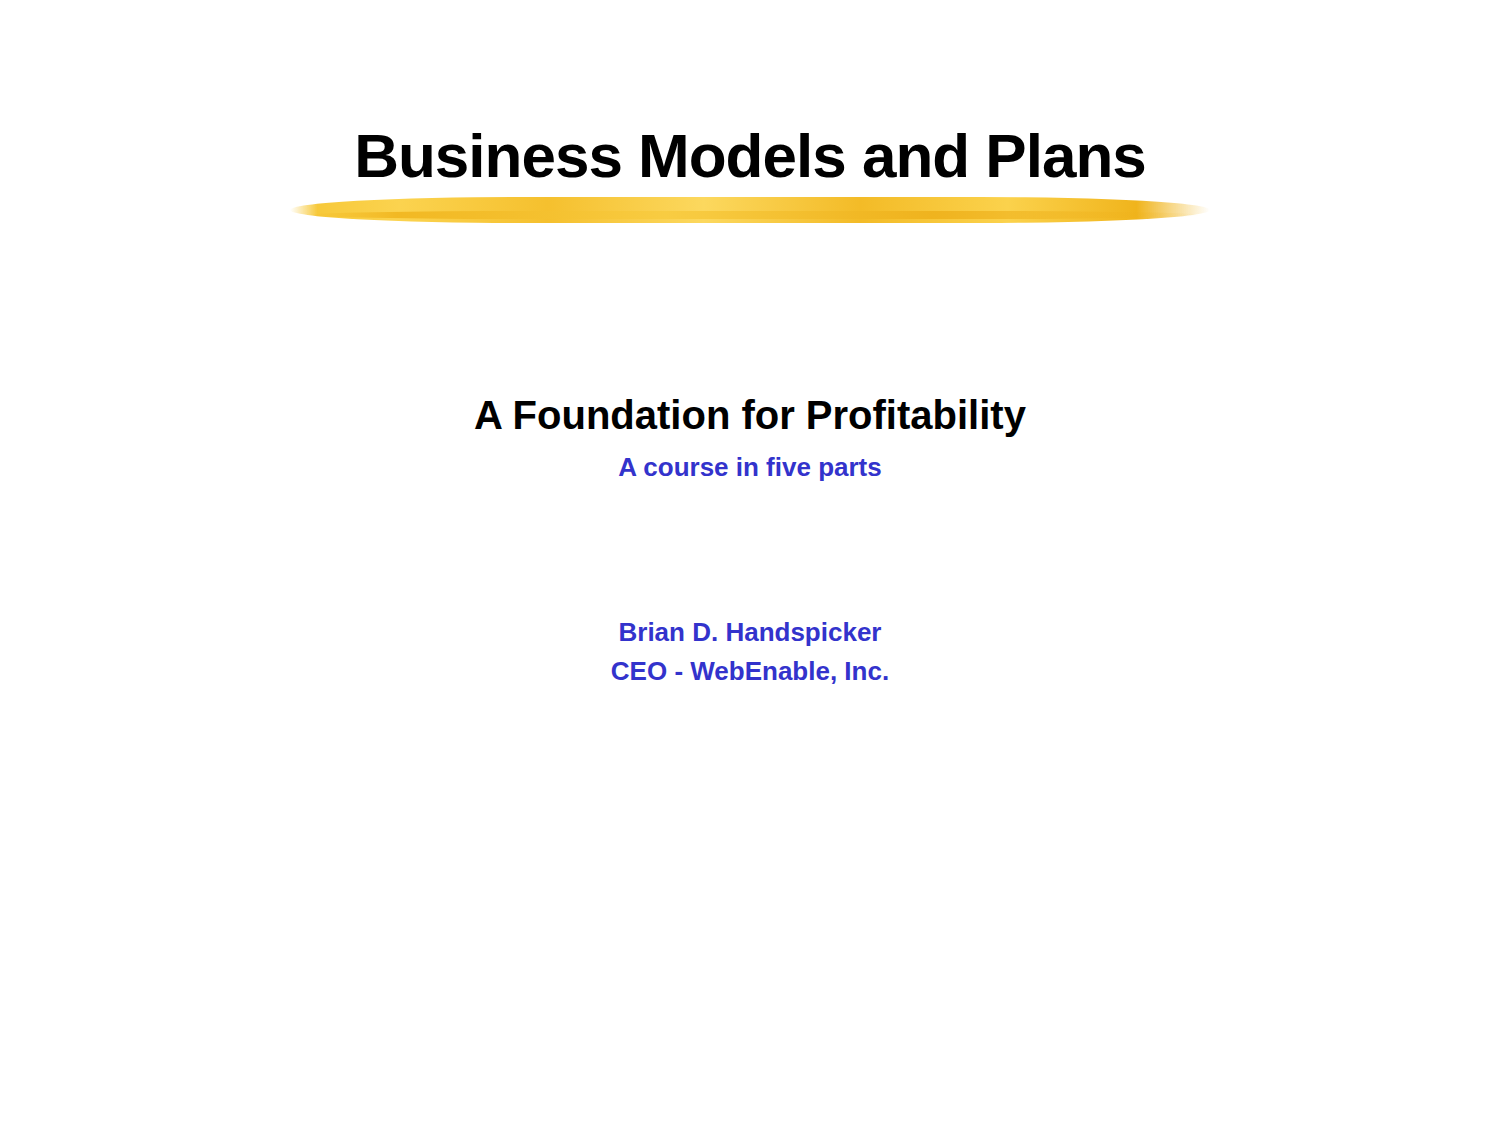Business Models and Plans
A Foundation for Profitability
A course in five parts
Brian D. Handspicker
CEO - WebEnable, Inc.